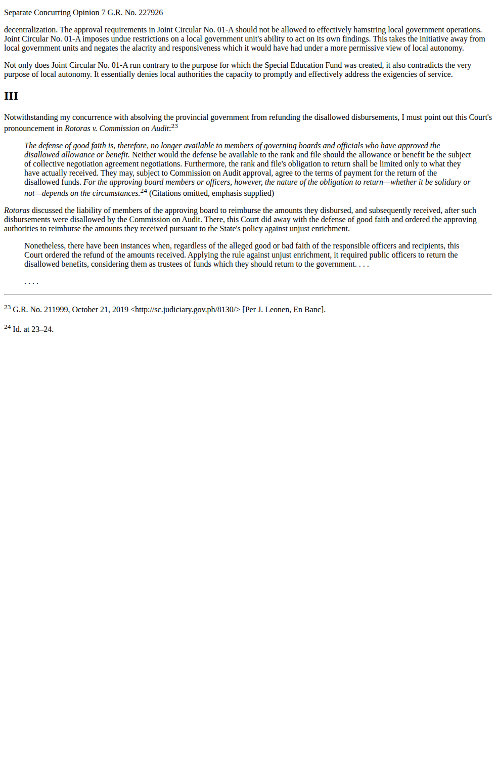Separate Concurring Opinion 7 G.R. No. 227926
decentralization. The approval requirements in Joint Circular No. 01-A should not be allowed to effectively hamstring local government operations. Joint Circular No. 01-A imposes undue restrictions on a local government unit's ability to act on its own findings. This takes the initiative away from local government units and negates the alacrity and responsiveness which it would have had under a more permissive view of local autonomy.
Not only does Joint Circular No. 01-A run contrary to the purpose for which the Special Education Fund was created, it also contradicts the very purpose of local autonomy. It essentially denies local authorities the capacity to promptly and effectively address the exigencies of service.
III
Notwithstanding my concurrence with absolving the provincial government from refunding the disallowed disbursements, I must point out this Court's pronouncement in Rotoras v. Commission on Audit:23
The defense of good faith is, therefore, no longer available to members of governing boards and officials who have approved the disallowed allowance or benefit. Neither would the defense be available to the rank and file should the allowance or benefit be the subject of collective negotiation agreement negotiations. Furthermore, the rank and file's obligation to return shall be limited only to what they have actually received. They may, subject to Commission on Audit approval, agree to the terms of payment for the return of the disallowed funds. For the approving board members or officers, however, the nature of the obligation to return—whether it be solidary or not—depends on the circumstances.24 (Citations omitted, emphasis supplied)
Rotoras discussed the liability of members of the approving board to reimburse the amounts they disbursed, and subsequently received, after such disbursements were disallowed by the Commission on Audit. There, this Court did away with the defense of good faith and ordered the approving authorities to reimburse the amounts they received pursuant to the State's policy against unjust enrichment.
Nonetheless, there have been instances when, regardless of the alleged good or bad faith of the responsible officers and recipients, this Court ordered the refund of the amounts received. Applying the rule against unjust enrichment, it required public officers to return the disallowed benefits, considering them as trustees of funds which they should return to the government. . . .
. . . .
23 G.R. No. 211999, October 21, 2019 <http://sc.judiciary.gov.ph/8130/> [Per J. Leonen, En Banc].
24 Id. at 23–24.